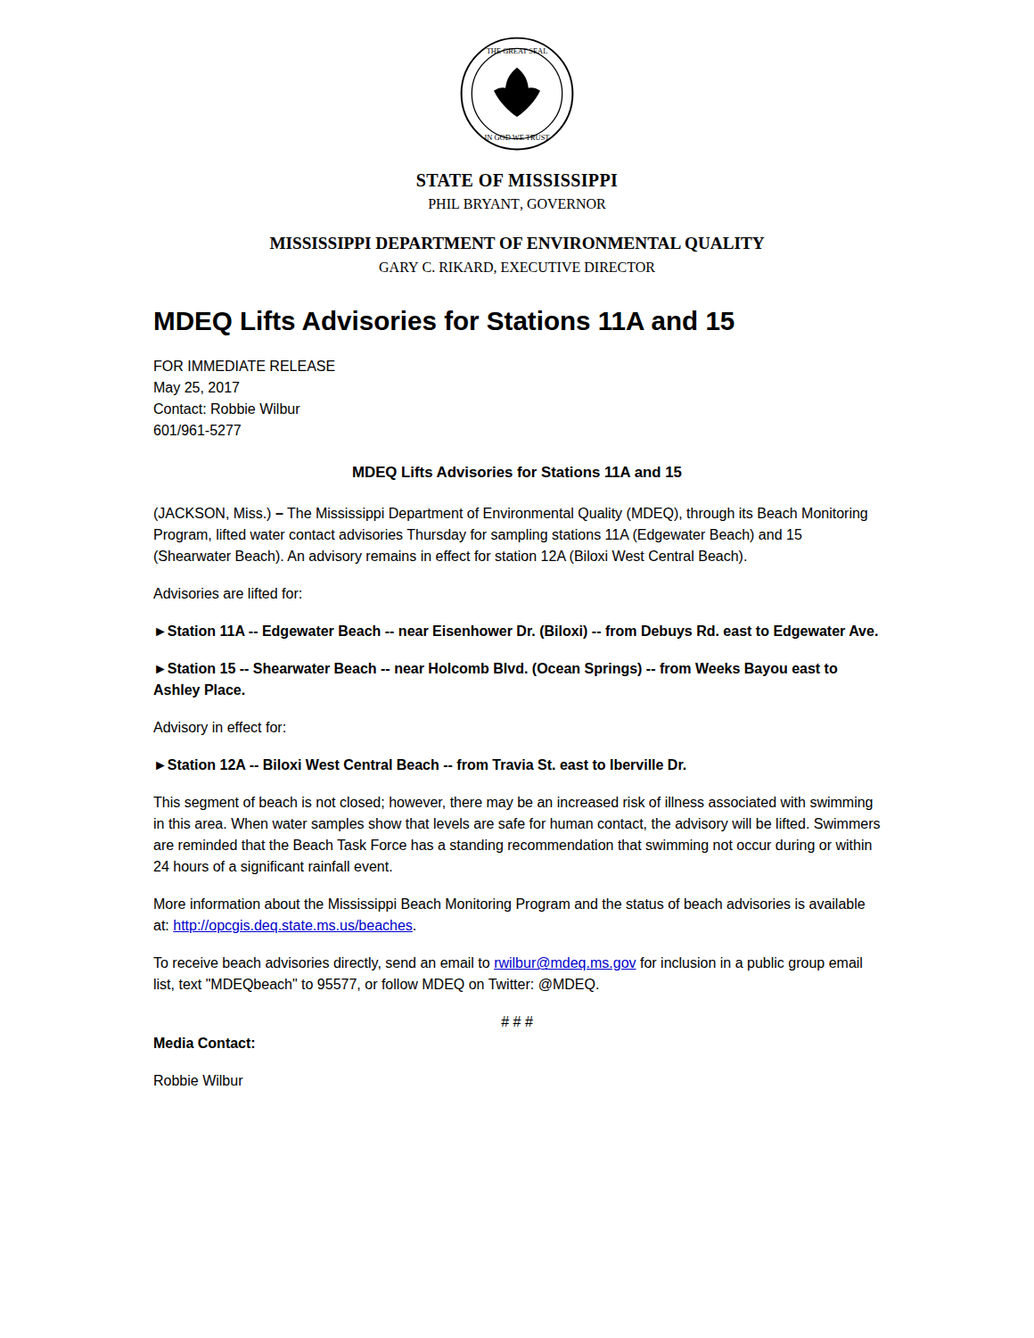STATE OF MISSISSIPPI
PHIL BRYANT, GOVERNOR
MISSISSIPPI DEPARTMENT OF ENVIRONMENTAL QUALITY
GARY C. RIKARD, EXECUTIVE DIRECTOR
MDEQ Lifts Advisories for Stations 11A and 15
FOR IMMEDIATE RELEASE
May 25, 2017
Contact: Robbie Wilbur
601/961-5277
MDEQ Lifts Advisories for Stations 11A and 15
(JACKSON, Miss.) – The Mississippi Department of Environmental Quality (MDEQ), through its Beach Monitoring Program, lifted water contact advisories Thursday for sampling stations 11A (Edgewater Beach) and 15 (Shearwater Beach). An advisory remains in effect for station 12A (Biloxi West Central Beach).
Advisories are lifted for:
►Station 11A -- Edgewater Beach -- near Eisenhower Dr. (Biloxi) -- from Debuys Rd. east to Edgewater Ave.
►Station 15 -- Shearwater Beach -- near Holcomb Blvd. (Ocean Springs) -- from Weeks Bayou east to Ashley Place.
Advisory in effect for:
►Station 12A -- Biloxi West Central Beach -- from Travia St. east to Iberville Dr.
This segment of beach is not closed; however, there may be an increased risk of illness associated with swimming in this area. When water samples show that levels are safe for human contact, the advisory will be lifted. Swimmers are reminded that the Beach Task Force has a standing recommendation that swimming not occur during or within 24 hours of a significant rainfall event.
More information about the Mississippi Beach Monitoring Program and the status of beach advisories is available at: http://opcgis.deq.state.ms.us/beaches.
To receive beach advisories directly, send an email to rwilbur@mdeq.ms.gov for inclusion in a public group email list, text "MDEQbeach" to 95577, or follow MDEQ on Twitter: @MDEQ.
# # #
Media Contact:
Robbie Wilbur